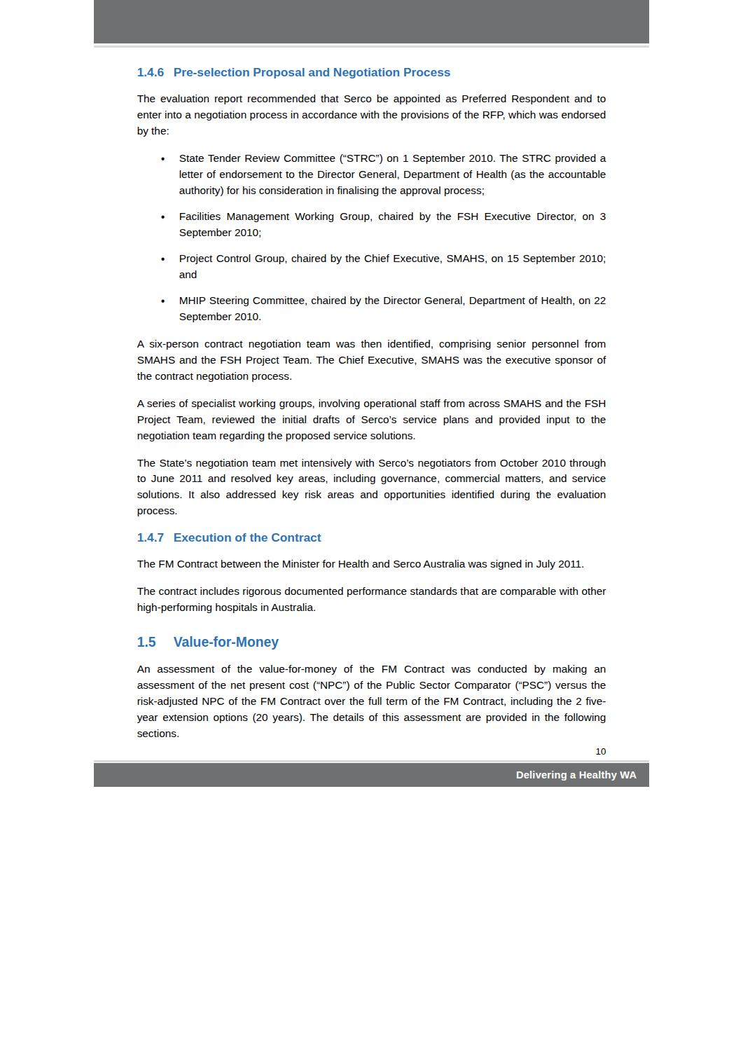1.4.6 Pre-selection Proposal and Negotiation Process
The evaluation report recommended that Serco be appointed as Preferred Respondent and to enter into a negotiation process in accordance with the provisions of the RFP, which was endorsed by the:
State Tender Review Committee (“STRC”) on 1 September 2010. The STRC provided a letter of endorsement to the Director General, Department of Health (as the accountable authority) for his consideration in finalising the approval process;
Facilities Management Working Group, chaired by the FSH Executive Director, on 3 September 2010;
Project Control Group, chaired by the Chief Executive, SMAHS, on 15 September 2010; and
MHIP Steering Committee, chaired by the Director General, Department of Health, on 22 September 2010.
A six-person contract negotiation team was then identified, comprising senior personnel from SMAHS and the FSH Project Team. The Chief Executive, SMAHS was the executive sponsor of the contract negotiation process.
A series of specialist working groups, involving operational staff from across SMAHS and the FSH Project Team, reviewed the initial drafts of Serco’s service plans and provided input to the negotiation team regarding the proposed service solutions.
The State’s negotiation team met intensively with Serco’s negotiators from October 2010 through to June 2011 and resolved key areas, including governance, commercial matters, and service solutions. It also addressed key risk areas and opportunities identified during the evaluation process.
1.4.7 Execution of the Contract
The FM Contract between the Minister for Health and Serco Australia was signed in July 2011.
The contract includes rigorous documented performance standards that are comparable with other high-performing hospitals in Australia.
1.5 Value-for-Money
An assessment of the value-for-money of the FM Contract was conducted by making an assessment of the net present cost (“NPC”) of the Public Sector Comparator (“PSC”) versus the risk-adjusted NPC of the FM Contract over the full term of the FM Contract, including the 2 five-year extension options (20 years). The details of this assessment are provided in the following sections.
10
Delivering a Healthy WA